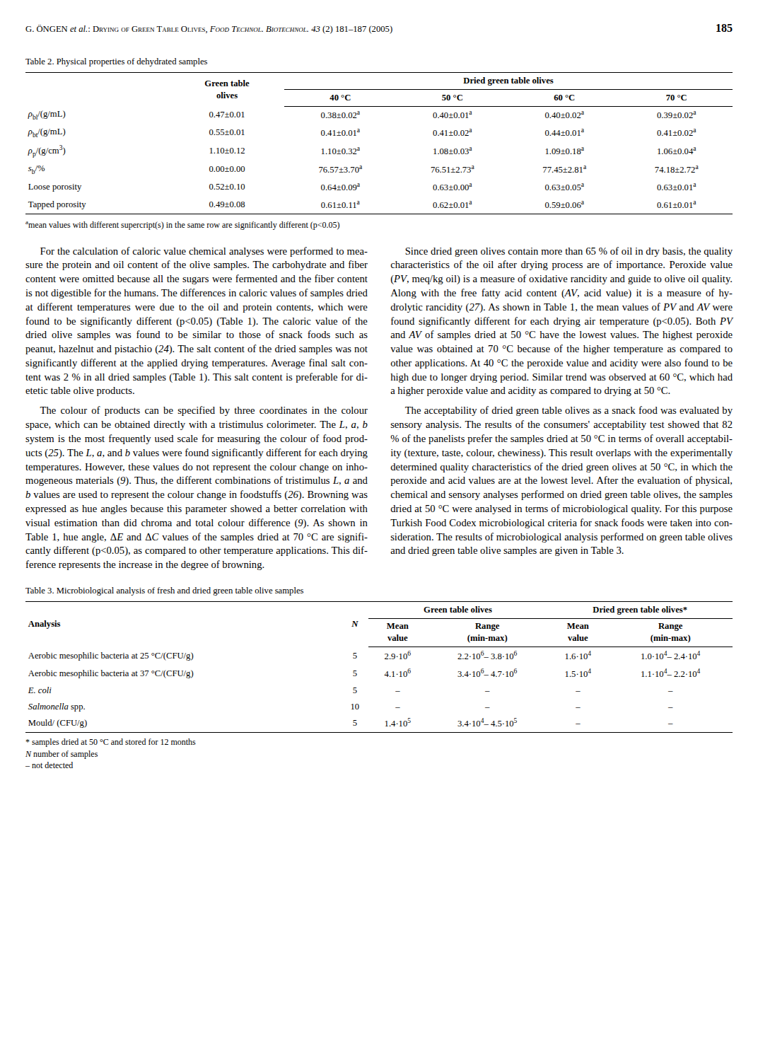G. ÖNGEN et al.: Drying of Green Table Olives, Food Technol. Biotechnol. 43 (2) 181–187 (2005)
185
Table 2. Physical properties of dehydrated samples
| | Green table olives | Dried green table olives |
| --- | --- | --- |
| 40 °C | 50 °C | 60 °C | 70 °C |
| ρ bl /(g/mL) | 0.47±0.01 | 0.38±0.02 a | 0.40±0.01 a | 0.40±0.02 a | 0.39±0.02 a |
| ρ bt /(g/mL) | 0.55±0.01 | 0.41±0.01 a | 0.41±0.02 a | 0.44±0.01 a | 0.41±0.02 a |
| ρ p /(g/cm 3 ) | 1.10±0.12 | 1.10±0.32 a | 1.08±0.03 a | 1.09±0.18 a | 1.06±0.04 a |
| s b /% | 0.00±0.00 | 76.57±3.70 a | 76.51±2.73 a | 77.45±2.81 a | 74.18±2.72 a |
| Loose porosity | 0.52±0.10 | 0.64±0.09 a | 0.63±0.00 a | 0.63±0.05 a | 0.63±0.01 a |
| Tapped porosity | 0.49±0.08 | 0.61±0.11 a | 0.62±0.01 a | 0.59±0.06 a | 0.61±0.01 a |
amean values with different supercript(s) in the same row are significantly different (p<0.05)
For the calculation of caloric value chemical analyses were performed to measure the protein and oil content of the olive samples. The carbohydrate and fiber content were omitted because all the sugars were fermented and the fiber content is not digestible for the humans. The differences in caloric values of samples dried at different temperatures were due to the oil and protein contents, which were found to be significantly different (p<0.05) (Table 1). The caloric value of the dried olive samples was found to be similar to those of snack foods such as peanut, hazelnut and pistachio (24). The salt content of the dried samples was not significantly different at the applied drying temperatures. Average final salt content was 2 % in all dried samples (Table 1). This salt content is preferable for dietetic table olive products.
The colour of products can be specified by three coordinates in the colour space, which can be obtained directly with a tristimulus colorimeter. The L, a, b system is the most frequently used scale for measuring the colour of food products (25). The L, a, and b values were found significantly different for each drying temperatures. However, these values do not represent the colour change on inhomogeneous materials (9). Thus, the different combinations of tristimulus L, a and b values are used to represent the colour change in foodstuffs (26). Browning was expressed as hue angles because this parameter showed a better correlation with visual estimation than did chroma and total colour difference (9). As shown in Table 1, hue angle, ΔE and ΔC values of the samples dried at 70 °C are significantly different (p<0.05), as compared to other temperature applications. This difference represents the increase in the degree of browning.
Since dried green olives contain more than 65 % of oil in dry basis, the quality characteristics of the oil after drying process are of importance. Peroxide value (PV, meq/kg oil) is a measure of oxidative rancidity and guide to olive oil quality. Along with the free fatty acid content (AV, acid value) it is a measure of hydrolytic rancidity (27). As shown in Table 1, the mean values of PV and AV were found significantly different for each drying air temperature (p<0.05). Both PV and AV of samples dried at 50 °C have the lowest values. The highest peroxide value was obtained at 70 °C because of the higher temperature as compared to other applications. At 40 °C the peroxide value and acidity were also found to be high due to longer drying period. Similar trend was observed at 60 °C, which had a higher peroxide value and acidity as compared to drying at 50 °C.
The acceptability of dried green table olives as a snack food was evaluated by sensory analysis. The results of the consumers' acceptability test showed that 82 % of the panelists prefer the samples dried at 50 °C in terms of overall acceptability (texture, taste, colour, chewiness). This result overlaps with the experimentally determined quality characteristics of the dried green olives at 50 °C, in which the peroxide and acid values are at the lowest level. After the evaluation of physical, chemical and sensory analyses performed on dried green table olives, the samples dried at 50 °C were analysed in terms of microbiological quality. For this purpose Turkish Food Codex microbiological criteria for snack foods were taken into consideration. The results of microbiological analysis performed on green table olives and dried green table olive samples are given in Table 3.
Table 3. Microbiological analysis of fresh and dried green table olive samples
| Analysis | N | Green table olives | Dried green table olives* |
| --- | --- | --- | --- |
| Mean value | Range (min-max) | Mean value | Range (min-max) |
| Aerobic mesophilic bacteria at 25 °C/(CFU/g) | 5 | 2.9·10 6 | 2.2·10 6 – 3.8·10 6 | 1.6·10 4 | 1.0·10 4 – 2.4·10 4 |
| Aerobic mesophilic bacteria at 37 °C/(CFU/g) | 5 | 4.1·10 6 | 3.4·10 6 – 4.7·10 6 | 1.5·10 4 | 1.1·10 4 – 2.2·10 4 |
| E. coli | 5 | – | – | – | – |
| Salmonella spp. | 10 | – | – | – | – |
| Mould/ (CFU/g) | 5 | 1.4·10 5 | 3.4·10 4 – 4.5·10 5 | – | – |
* samples dried at 50 °C and stored for 12 months
N number of samples
– not detected